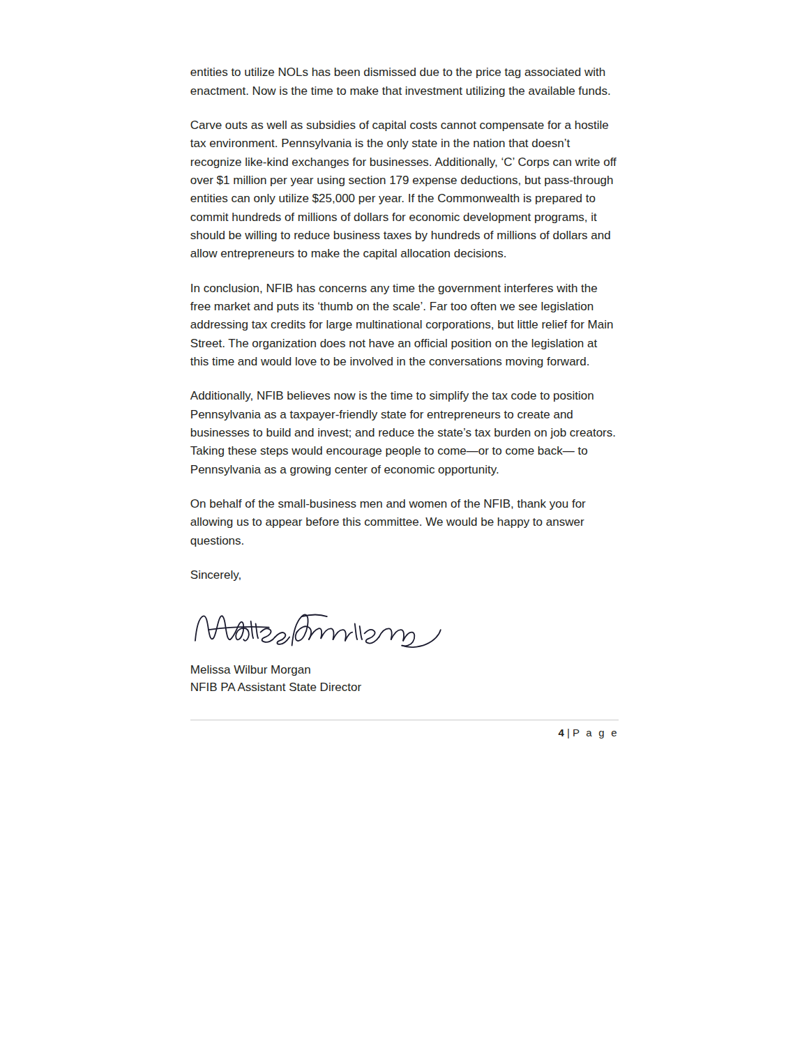entities to utilize NOLs has been dismissed due to the price tag associated with enactment. Now is the time to make that investment utilizing the available funds.
Carve outs as well as subsidies of capital costs cannot compensate for a hostile tax environment. Pennsylvania is the only state in the nation that doesn’t recognize like-kind exchanges for businesses. Additionally, ‘C’ Corps can write off over $1 million per year using section 179 expense deductions, but pass-through entities can only utilize $25,000 per year. If the Commonwealth is prepared to commit hundreds of millions of dollars for economic development programs, it should be willing to reduce business taxes by hundreds of millions of dollars and allow entrepreneurs to make the capital allocation decisions.
In conclusion, NFIB has concerns any time the government interferes with the free market and puts its ‘thumb on the scale’. Far too often we see legislation addressing tax credits for large multinational corporations, but little relief for Main Street. The organization does not have an official position on the legislation at this time and would love to be involved in the conversations moving forward.
Additionally, NFIB believes now is the time to simplify the tax code to position Pennsylvania as a taxpayer-friendly state for entrepreneurs to create and businesses to build and invest; and reduce the state’s tax burden on job creators. Taking these steps would encourage people to come—or to come back— to Pennsylvania as a growing center of economic opportunity.
On behalf of the small-business men and women of the NFIB, thank you for allowing us to appear before this committee. We would be happy to answer questions.
Sincerely,
Melissa Wilbur Morgan
NFIB PA Assistant State Director
4 | P a g e